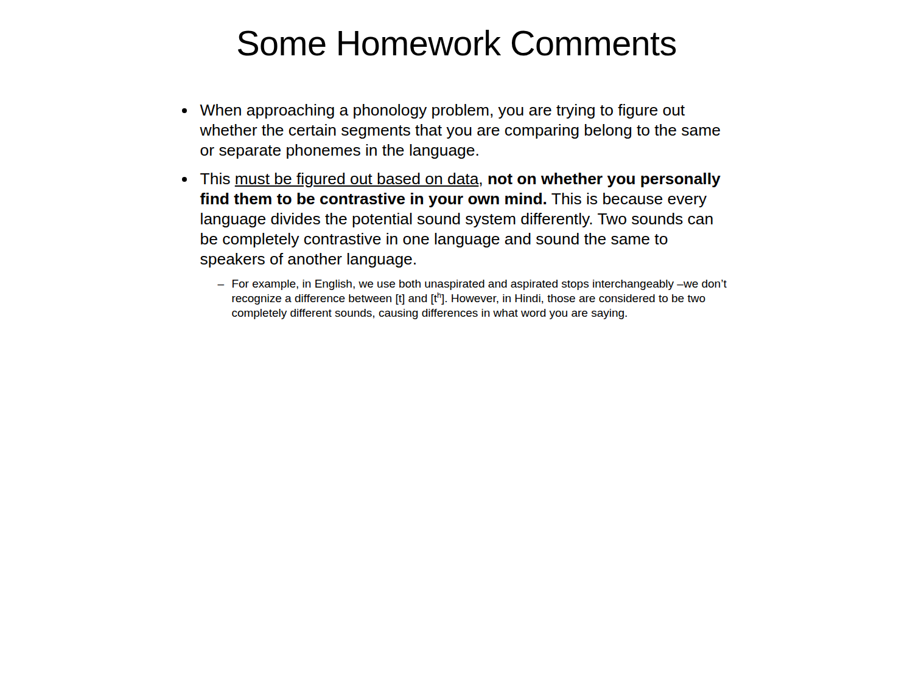Some Homework Comments
When approaching a phonology problem, you are trying to figure out whether the certain segments that you are comparing belong to the same or separate phonemes in the language.
This must be figured out based on data, not on whether you personally find them to be contrastive in your own mind. This is because every language divides the potential sound system differently. Two sounds can be completely contrastive in one language and sound the same to speakers of another language.
For example, in English, we use both unaspirated and aspirated stops interchangeably –we don’t recognize a difference between [t] and [th]. However, in Hindi, those are considered to be two completely different sounds, causing differences in what word you are saying.